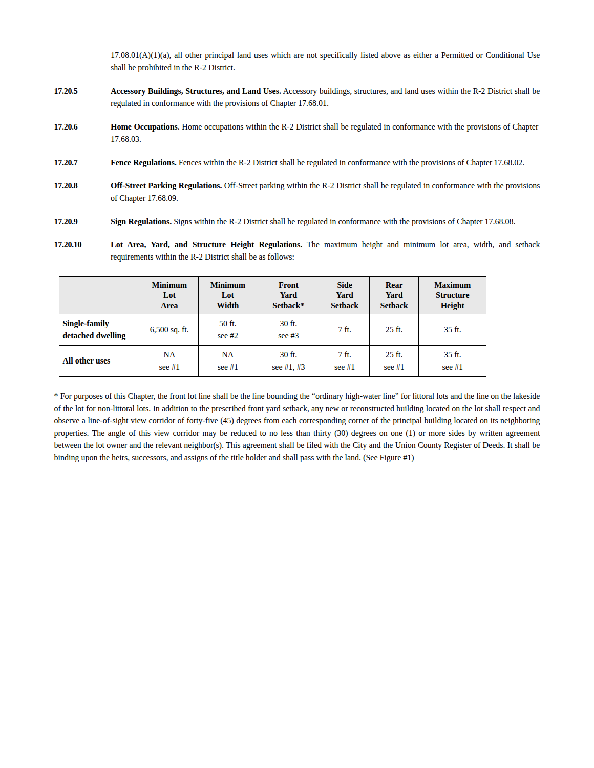17.08.01(A)(1)(a), all other principal land uses which are not specifically listed above as either a Permitted or Conditional Use shall be prohibited in the R-2 District.
17.20.5
Accessory Buildings, Structures, and Land Uses. Accessory buildings, structures, and land uses within the R-2 District shall be regulated in conformance with the provisions of Chapter 17.68.01.
17.20.6
Home Occupations. Home occupations within the R-2 District shall be regulated in conformance with the provisions of Chapter 17.68.03.
17.20.7
Fence Regulations. Fences within the R-2 District shall be regulated in conformance with the provisions of Chapter 17.68.02.
17.20.8
Off-Street Parking Regulations. Off-Street parking within the R-2 District shall be regulated in conformance with the provisions of Chapter 17.68.09.
17.20.9
Sign Regulations. Signs within the R-2 District shall be regulated in conformance with the provisions of Chapter 17.68.08.
17.20.10
Lot Area, Yard, and Structure Height Regulations. The maximum height and minimum lot area, width, and setback requirements within the R-2 District shall be as follows:
| | Minimum Lot Area | Minimum Lot Width | Front Yard Setback* | Side Yard Setback | Rear Yard Setback | Maximum Structure Height |
| --- | --- | --- | --- | --- | --- | --- |
| Single-family detached dwelling | 6,500 sq. ft. | 50 ft. see #2 | 30 ft. see #3 | 7 ft. | 25 ft. | 35 ft. |
| All other uses | NA see #1 | NA see #1 | 30 ft. see #1, #3 | 7 ft. see #1 | 25 ft. see #1 | 35 ft. see #1 |
* For purposes of this Chapter, the front lot line shall be the line bounding the “ordinary high-water line” for littoral lots and the line on the lakeside of the lot for non-littoral lots. In addition to the prescribed front yard setback, any new or reconstructed building located on the lot shall respect and observe a line-of-sight view corridor of forty-five (45) degrees from each corresponding corner of the principal building located on its neighboring properties. The angle of this view corridor may be reduced to no less than thirty (30) degrees on one (1) or more sides by written agreement between the lot owner and the relevant neighbor(s). This agreement shall be filed with the City and the Union County Register of Deeds. It shall be binding upon the heirs, successors, and assigns of the title holder and shall pass with the land. (See Figure #1)